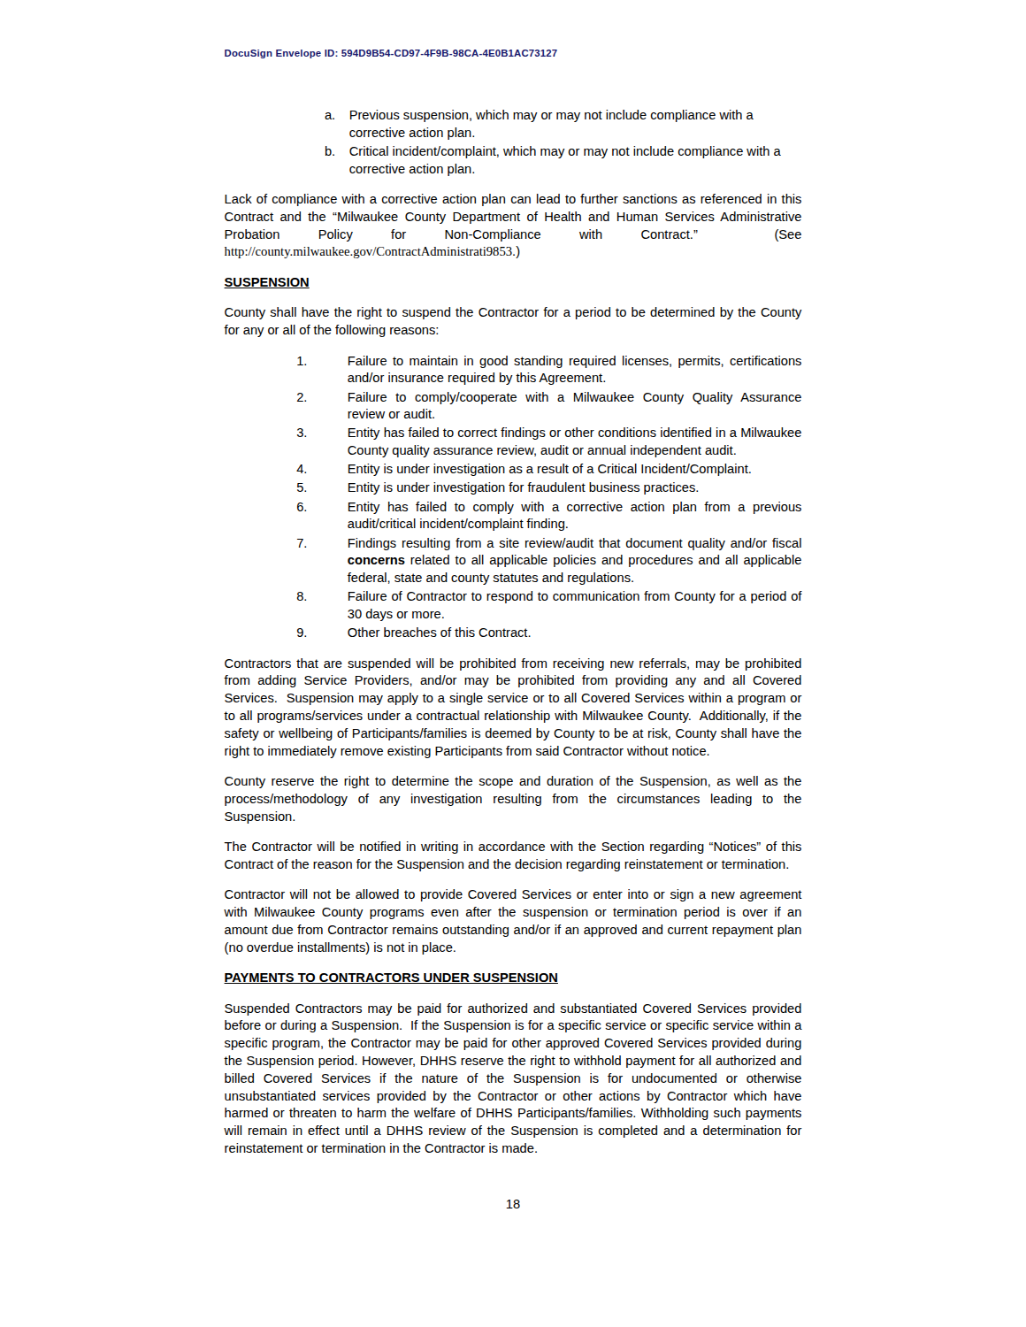DocuSign Envelope ID: 594D9B54-CD97-4F9B-98CA-4E0B1AC73127
Previous suspension, which may or may not include compliance with a corrective action plan.
Critical incident/complaint, which may or may not include compliance with a corrective action plan.
Lack of compliance with a corrective action plan can lead to further sanctions as referenced in this Contract and the “Milwaukee County Department of Health and Human Services Administrative Probation Policy for Non-Compliance with Contract.” (See http://county.milwaukee.gov/ContractAdministrati9853.)
SUSPENSION
County shall have the right to suspend the Contractor for a period to be determined by the County for any or all of the following reasons:
1. Failure to maintain in good standing required licenses, permits, certifications and/or insurance required by this Agreement.
2. Failure to comply/cooperate with a Milwaukee County Quality Assurance review or audit.
3. Entity has failed to correct findings or other conditions identified in a Milwaukee County quality assurance review, audit or annual independent audit.
4. Entity is under investigation as a result of a Critical Incident/Complaint.
5. Entity is under investigation for fraudulent business practices.
6. Entity has failed to comply with a corrective action plan from a previous audit/critical incident/complaint finding.
7. Findings resulting from a site review/audit that document quality and/or fiscal concerns related to all applicable policies and procedures and all applicable federal, state and county statutes and regulations.
8. Failure of Contractor to respond to communication from County for a period of 30 days or more.
9. Other breaches of this Contract.
Contractors that are suspended will be prohibited from receiving new referrals, may be prohibited from adding Service Providers, and/or may be prohibited from providing any and all Covered Services. Suspension may apply to a single service or to all Covered Services within a program or to all programs/services under a contractual relationship with Milwaukee County. Additionally, if the safety or wellbeing of Participants/families is deemed by County to be at risk, County shall have the right to immediately remove existing Participants from said Contractor without notice.
County reserve the right to determine the scope and duration of the Suspension, as well as the process/methodology of any investigation resulting from the circumstances leading to the Suspension.
The Contractor will be notified in writing in accordance with the Section regarding “Notices” of this Contract of the reason for the Suspension and the decision regarding reinstatement or termination.
Contractor will not be allowed to provide Covered Services or enter into or sign a new agreement with Milwaukee County programs even after the suspension or termination period is over if an amount due from Contractor remains outstanding and/or if an approved and current repayment plan (no overdue installments) is not in place.
PAYMENTS TO CONTRACTORS UNDER SUSPENSION
Suspended Contractors may be paid for authorized and substantiated Covered Services provided before or during a Suspension. If the Suspension is for a specific service or specific service within a specific program, the Contractor may be paid for other approved Covered Services provided during the Suspension period. However, DHHS reserve the right to withhold payment for all authorized and billed Covered Services if the nature of the Suspension is for undocumented or otherwise unsubstantiated services provided by the Contractor or other actions by Contractor which have harmed or threaten to harm the welfare of DHHS Participants/families. Withholding such payments will remain in effect until a DHHS review of the Suspension is completed and a determination for reinstatement or termination in the Contractor is made.
18